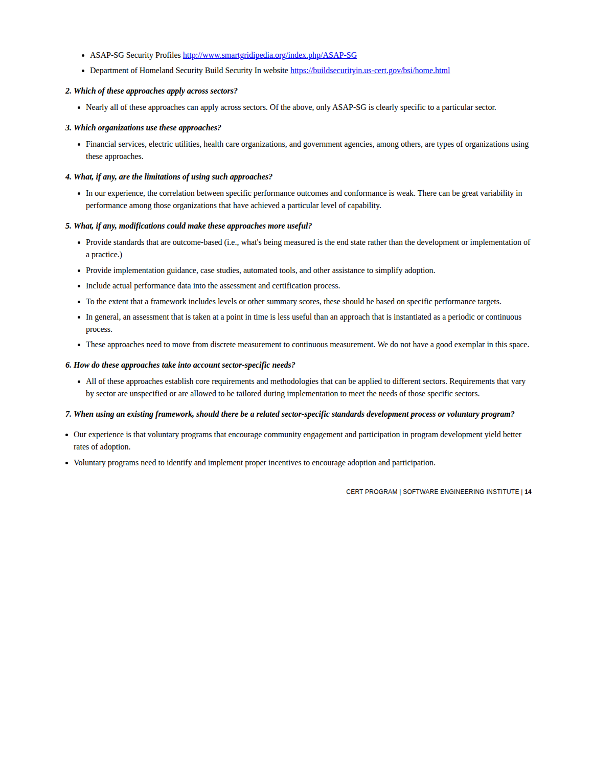ASAP-SG Security Profiles http://www.smartgridipedia.org/index.php/ASAP-SG
Department of Homeland Security Build Security In website https://buildsecurityin.us-cert.gov/bsi/home.html
Which of these approaches apply across sectors?
Nearly all of these approaches can apply across sectors. Of the above, only ASAP-SG is clearly specific to a particular sector.
Which organizations use these approaches?
Financial services, electric utilities, health care organizations, and government agencies, among others, are types of organizations using these approaches.
What, if any, are the limitations of using such approaches?
In our experience, the correlation between specific performance outcomes and conformance is weak. There can be great variability in performance among those organizations that have achieved a particular level of capability.
What, if any, modifications could make these approaches more useful?
Provide standards that are outcome-based (i.e., what's being measured is the end state rather than the development or implementation of a practice.)
Provide implementation guidance, case studies, automated tools, and other assistance to simplify adoption.
Include actual performance data into the assessment and certification process.
To the extent that a framework includes levels or other summary scores, these should be based on specific performance targets.
In general, an assessment that is taken at a point in time is less useful than an approach that is instantiated as a periodic or continuous process.
These approaches need to move from discrete measurement to continuous measurement. We do not have a good exemplar in this space.
How do these approaches take into account sector-specific needs?
All of these approaches establish core requirements and methodologies that can be applied to different sectors. Requirements that vary by sector are unspecified or are allowed to be tailored during implementation to meet the needs of those specific sectors.
When using an existing framework, should there be a related sector-specific standards development process or voluntary program?
Our experience is that voluntary programs that encourage community engagement and participation in program development yield better rates of adoption.
Voluntary programs need to identify and implement proper incentives to encourage adoption and participation.
CERT PROGRAM | SOFTWARE ENGINEERING INSTITUTE | 14